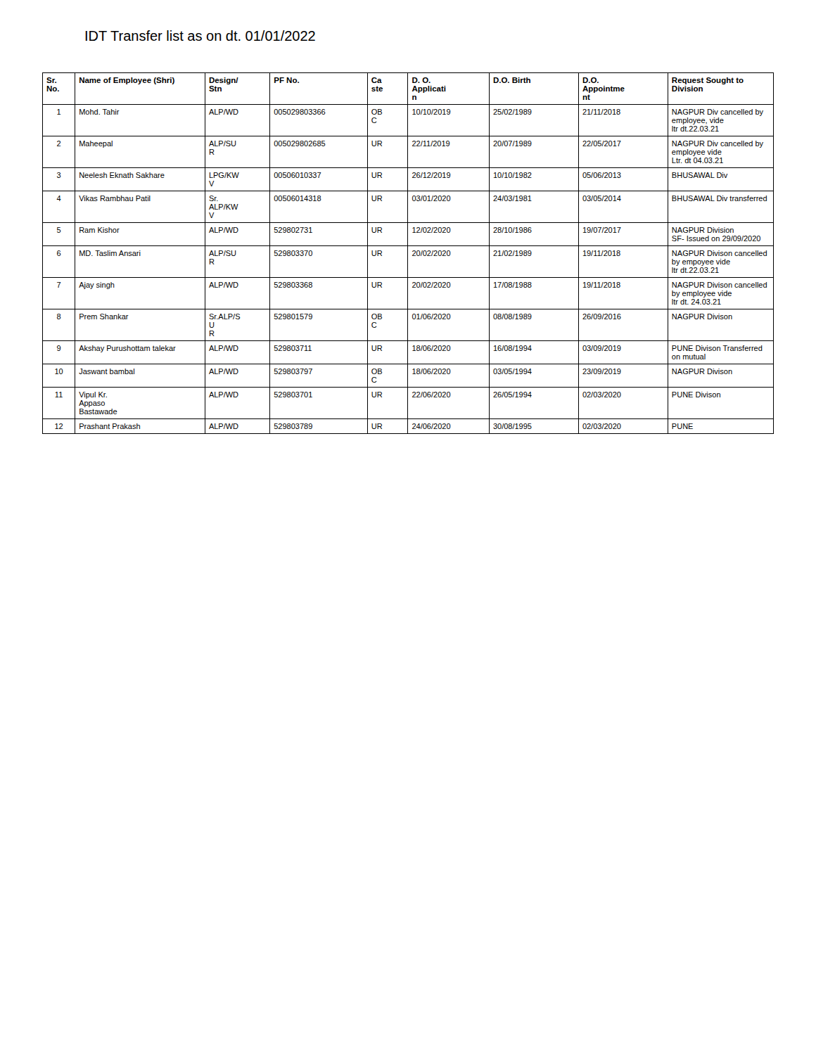IDT Transfer list as on dt. 01/01/2022
| Sr. No. | Name of Employee (Shri) | Design/ Stn | PF No. | Ca ste | D. O. Applicati n | D.O. Birth | D.O. Appointme nt | Request Sought to Division |
| --- | --- | --- | --- | --- | --- | --- | --- | --- |
| 1 | Mohd. Tahir | ALP/WD | 005029803366 | OB C | 10/10/2019 | 25/02/1989 | 21/11/2018 | NAGPUR Div cancelled by employee, vide ltr dt.22.03.21 |
| 2 | Maheepal | ALP/SU R | 005029802685 | UR | 22/11/2019 | 20/07/1989 | 22/05/2017 | NAGPUR Div cancelled by employee vide Ltr. dt 04.03.21 |
| 3 | Neelesh Eknath Sakhare | LPG/KW V | 00506010337 | UR | 26/12/2019 | 10/10/1982 | 05/06/2013 | BHUSAWAL Div |
| 4 | Vikas Rambhau Patil | Sr. ALP/KW V | 00506014318 | UR | 03/01/2020 | 24/03/1981 | 03/05/2014 | BHUSAWAL Div transferred |
| 5 | Ram Kishor | ALP/WD | 529802731 | UR | 12/02/2020 | 28/10/1986 | 19/07/2017 | NAGPUR Division SF- Issued on 29/09/2020 |
| 6 | MD. Taslim Ansari | ALP/SU R | 529803370 | UR | 20/02/2020 | 21/02/1989 | 19/11/2018 | NAGPUR Divison cancelled by empoyee vide ltr dt.22.03.21 |
| 7 | Ajay singh | ALP/WD | 529803368 | UR | 20/02/2020 | 17/08/1988 | 19/11/2018 | NAGPUR Divison cancelled by employee vide ltr dt. 24.03.21 |
| 8 | Prem Shankar | Sr.ALP/S U R | 529801579 | OB C | 01/06/2020 | 08/08/1989 | 26/09/2016 | NAGPUR Divison |
| 9 | Akshay Purushottam talekar | ALP/WD | 529803711 | UR | 18/06/2020 | 16/08/1994 | 03/09/2019 | PUNE Divison Transferred on mutual |
| 10 | Jaswant bambal | ALP/WD | 529803797 | OB C | 18/06/2020 | 03/05/1994 | 23/09/2019 | NAGPUR Divison |
| 11 | Vipul Kr. Appaso Bastawade | ALP/WD | 529803701 | UR | 22/06/2020 | 26/05/1994 | 02/03/2020 | PUNE Divison |
| 12 | Prashant Prakash | ALP/WD | 529803789 | UR | 24/06/2020 | 30/08/1995 | 02/03/2020 | PUNE |